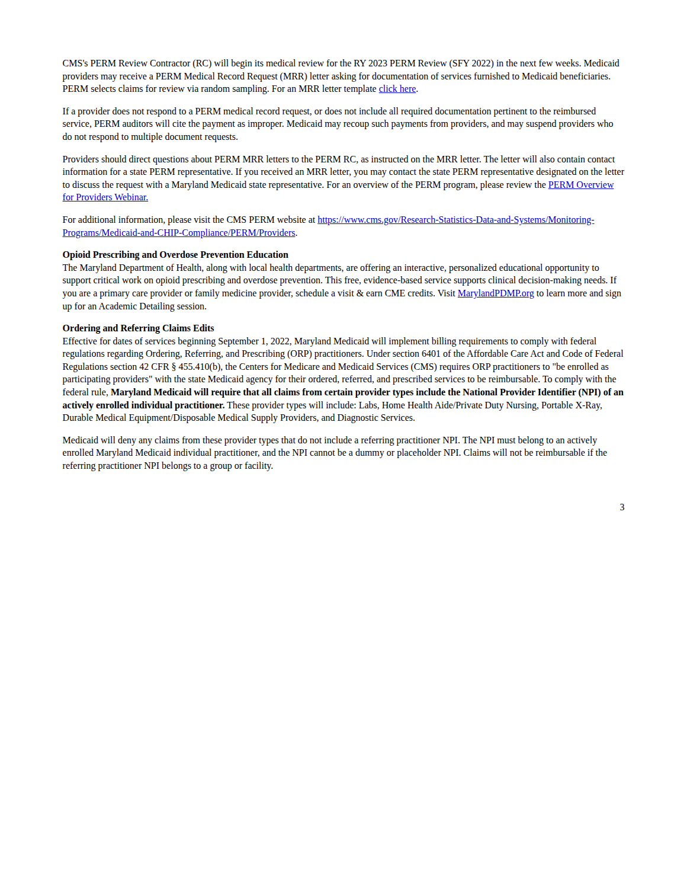CMS's PERM Review Contractor (RC) will begin its medical review for the RY 2023 PERM Review (SFY 2022) in the next few weeks. Medicaid providers may receive a PERM Medical Record Request (MRR) letter asking for documentation of services furnished to Medicaid beneficiaries. PERM selects claims for review via random sampling. For an MRR letter template click here.
If a provider does not respond to a PERM medical record request, or does not include all required documentation pertinent to the reimbursed service, PERM auditors will cite the payment as improper. Medicaid may recoup such payments from providers, and may suspend providers who do not respond to multiple document requests.
Providers should direct questions about PERM MRR letters to the PERM RC, as instructed on the MRR letter. The letter will also contain contact information for a state PERM representative. If you received an MRR letter, you may contact the state PERM representative designated on the letter to discuss the request with a Maryland Medicaid state representative. For an overview of the PERM program, please review the PERM Overview for Providers Webinar.
For additional information, please visit the CMS PERM website at https://www.cms.gov/Research-Statistics-Data-and-Systems/Monitoring-Programs/Medicaid-and-CHIP-Compliance/PERM/Providers.
Opioid Prescribing and Overdose Prevention Education
The Maryland Department of Health, along with local health departments, are offering an interactive, personalized educational opportunity to support critical work on opioid prescribing and overdose prevention. This free, evidence-based service supports clinical decision-making needs. If you are a primary care provider or family medicine provider, schedule a visit & earn CME credits. Visit MarylandPDMP.org to learn more and sign up for an Academic Detailing session.
Ordering and Referring Claims Edits
Effective for dates of services beginning September 1, 2022, Maryland Medicaid will implement billing requirements to comply with federal regulations regarding Ordering, Referring, and Prescribing (ORP) practitioners. Under section 6401 of the Affordable Care Act and Code of Federal Regulations section 42 CFR § 455.410(b), the Centers for Medicare and Medicaid Services (CMS) requires ORP practitioners to "be enrolled as participating providers" with the state Medicaid agency for their ordered, referred, and prescribed services to be reimbursable. To comply with the federal rule, Maryland Medicaid will require that all claims from certain provider types include the National Provider Identifier (NPI) of an actively enrolled individual practitioner. These provider types will include: Labs, Home Health Aide/Private Duty Nursing, Portable X-Ray, Durable Medical Equipment/Disposable Medical Supply Providers, and Diagnostic Services.
Medicaid will deny any claims from these provider types that do not include a referring practitioner NPI. The NPI must belong to an actively enrolled Maryland Medicaid individual practitioner, and the NPI cannot be a dummy or placeholder NPI. Claims will not be reimbursable if the referring practitioner NPI belongs to a group or facility.
3